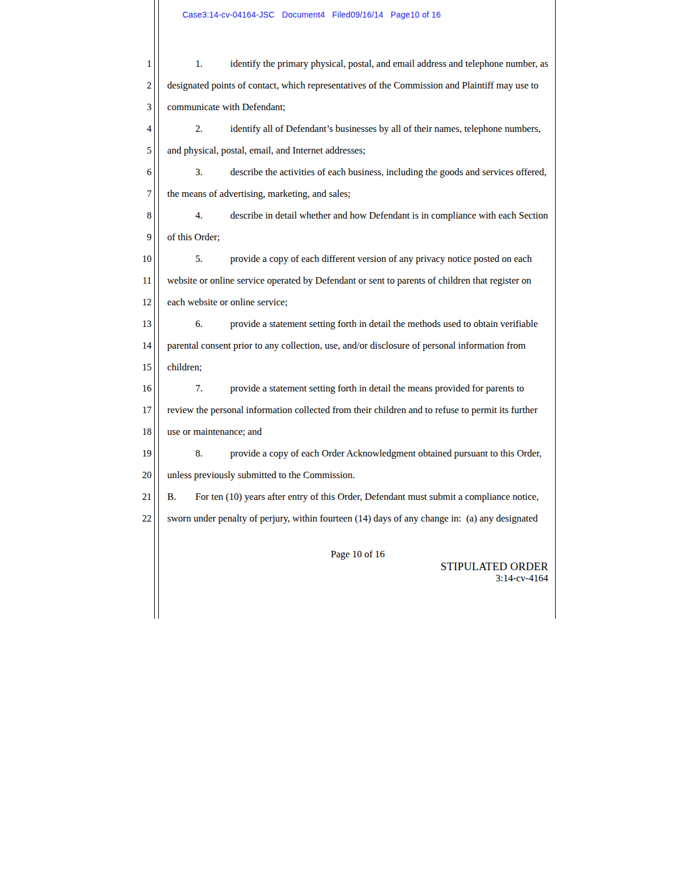Case3:14-cv-04164-JSC Document4 Filed09/16/14 Page10 of 16
1
2
3
4
5
6
7
8
9
10
11
12
13
14
15
16
17
18
19
20
21
22
1. identify the primary physical, postal, and email address and telephone number, as designated points of contact, which representatives of the Commission and Plaintiff may use to communicate with Defendant;
2. identify all of Defendant’s businesses by all of their names, telephone numbers, and physical, postal, email, and Internet addresses;
3. describe the activities of each business, including the goods and services offered, the means of advertising, marketing, and sales;
4. describe in detail whether and how Defendant is in compliance with each Section of this Order;
5. provide a copy of each different version of any privacy notice posted on each website or online service operated by Defendant or sent to parents of children that register on each website or online service;
6. provide a statement setting forth in detail the methods used to obtain verifiable parental consent prior to any collection, use, and/or disclosure of personal information from children;
7. provide a statement setting forth in detail the means provided for parents to review the personal information collected from their children and to refuse to permit its further use or maintenance; and
8. provide a copy of each Order Acknowledgment obtained pursuant to this Order, unless previously submitted to the Commission.
B. For ten (10) years after entry of this Order, Defendant must submit a compliance notice, sworn under penalty of perjury, within fourteen (14) days of any change in: (a) any designated
Page 10 of 16
STIPULATED ORDER
3:14-cv-4164